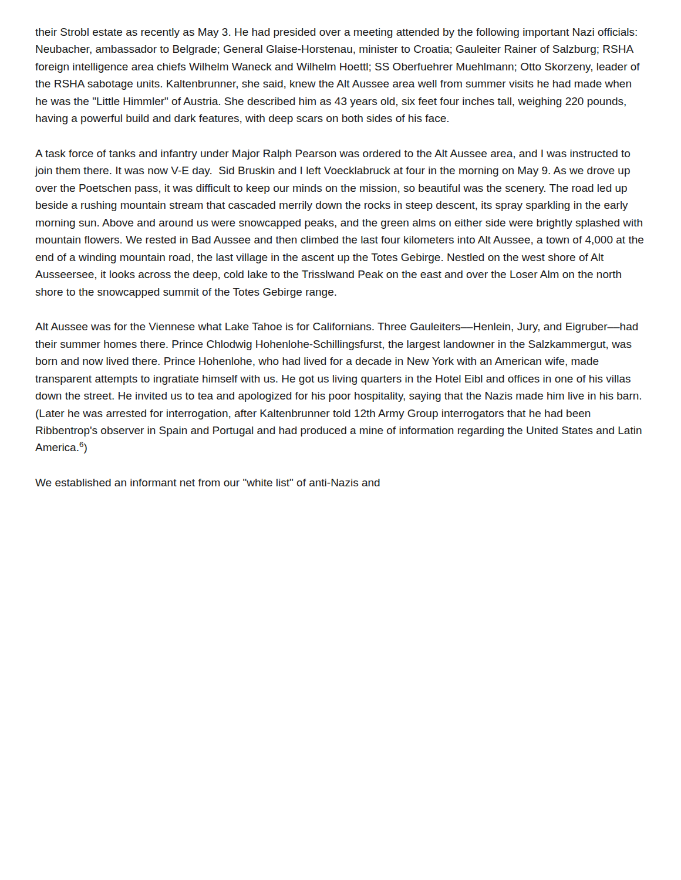their Strobl estate as recently as May 3. He had presided over a meeting attended by the following important Nazi officials: Neubacher, ambassador to Belgrade; General Glaise-Horstenau, minister to Croatia; Gauleiter Rainer of Salzburg; RSHA foreign intelligence area chiefs Wilhelm Waneck and Wilhelm Hoettl; SS Oberfuehrer Muehlmann; Otto Skorzeny, leader of the RSHA sabotage units. Kaltenbrunner, she said, knew the Alt Aussee area well from summer visits he had made when he was the "Little Himmler" of Austria. She described him as 43 years old, six feet four inches tall, weighing 220 pounds, having a powerful build and dark features, with deep scars on both sides of his face.
A task force of tanks and infantry under Major Ralph Pearson was ordered to the Alt Aussee area, and I was instructed to join them there. It was now V-E day. Sid Bruskin and I left Voecklabruck at four in the morning on May 9. As we drove up over the Poetschen pass, it was difficult to keep our minds on the mission, so beautiful was the scenery. The road led up beside a rushing mountain stream that cascaded merrily down the rocks in steep descent, its spray sparkling in the early morning sun. Above and around us were snowcapped peaks, and the green alms on either side were brightly splashed with mountain flowers. We rested in Bad Aussee and then climbed the last four kilometers into Alt Aussee, a town of 4,000 at the end of a winding mountain road, the last village in the ascent up the Totes Gebirge. Nestled on the west shore of Alt Ausseersee, it looks across the deep, cold lake to the Trisslwand Peak on the east and over the Loser Alm on the north shore to the snowcapped summit of the Totes Gebirge range.
Alt Aussee was for the Viennese what Lake Tahoe is for Californians. Three Gauleiters––Henlein, Jury, and Eigruber––had their summer homes there. Prince Chlodwig Hohenlohe-Schillingsfurst, the largest landowner in the Salzkammergut, was born and now lived there. Prince Hohenlohe, who had lived for a decade in New York with an American wife, made transparent attempts to ingratiate himself with us. He got us living quarters in the Hotel Eibl and offices in one of his villas down the street. He invited us to tea and apologized for his poor hospitality, saying that the Nazis made him live in his barn. (Later he was arrested for interrogation, after Kaltenbrunner told 12th Army Group interrogators that he had been Ribbentrop's observer in Spain and Portugal and had produced a mine of information regarding the United States and Latin America.6)
We established an informant net from our "white list" of anti-Nazis and